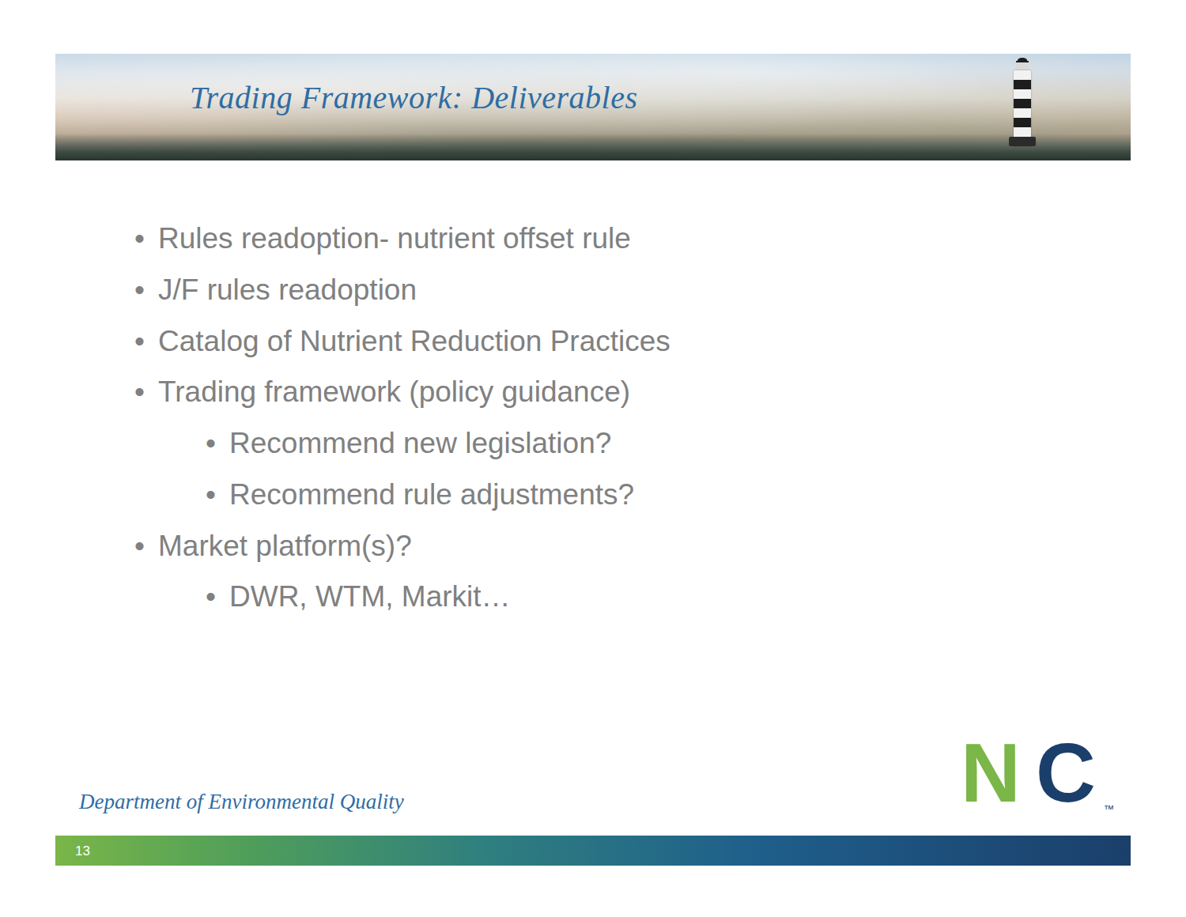Trading Framework: Deliverables
Rules readoption- nutrient offset rule
J/F rules readoption
Catalog of Nutrient Reduction Practices
Trading framework (policy guidance)
Recommend new legislation?
Recommend rule adjustments?
Market platform(s)?
DWR, WTM, Markit…
Department of Environmental Quality
13
N C ™